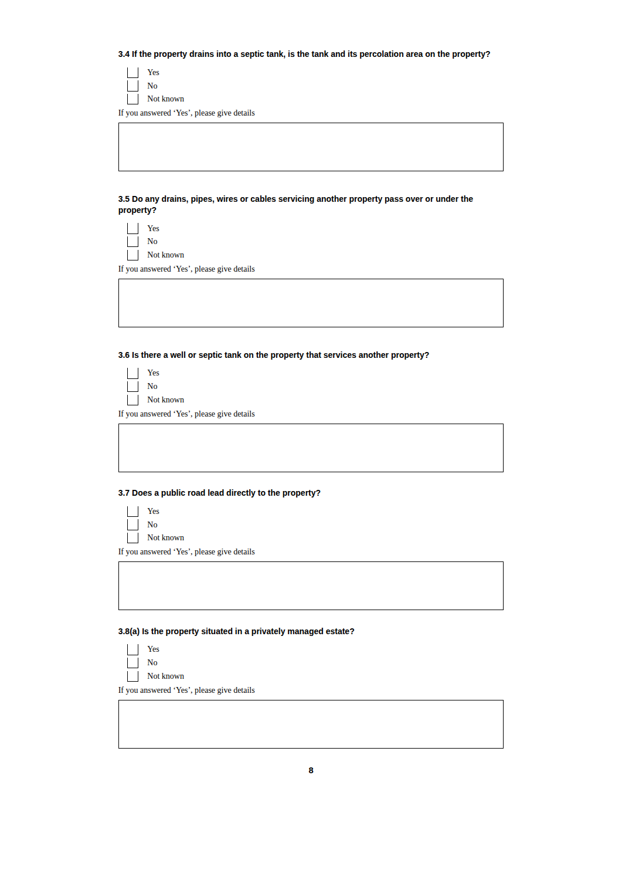3.4 If the property drains into a septic tank, is the tank and its percolation area on the property?
Yes
No
Not known
If you answered ‘Yes’, please give details
3.5 Do any drains, pipes, wires or cables servicing another property pass over or under the property?
Yes
No
Not known
If you answered ‘Yes’, please give details
3.6 Is there a well or septic tank on the property that services another property?
Yes
No
Not known
If you answered ‘Yes’, please give details
3.7 Does a public road lead directly to the property?
Yes
No
Not known
If you answered ‘Yes’, please give details
3.8(a) Is the property situated in a privately managed estate?
Yes
No
Not known
If you answered ‘Yes’, please give details
8